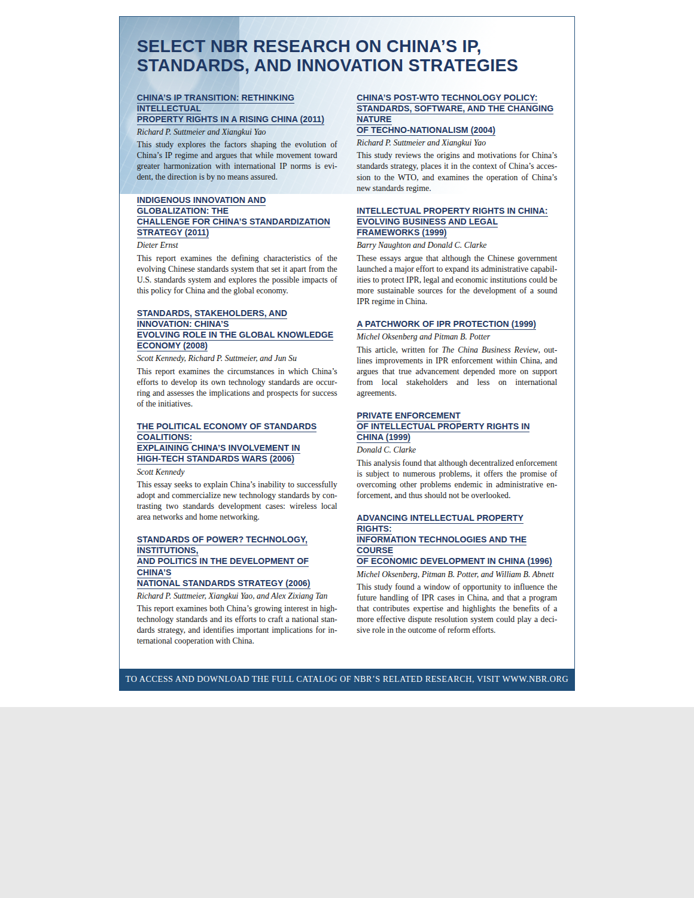SELECT NBR RESEARCH ON CHINA’S IP, STANDARDS, AND INNOVATION STRATEGIES
CHINA’S IP TRANSITION: RETHINKING INTELLECTUAL
PROPERTY RIGHTS IN A RISING CHINA (2011)
Richard P. Suttmeier and Xiangkui Yao
This study explores the factors shaping the evolution of China’s IP regime and argues that while movement toward greater harmonization with international IP norms is evident, the direction is by no means assured.
INDIGENOUS INNOVATION AND GLOBALIZATION: THE
CHALLENGE FOR CHINA’S STANDARDIZATION STRATEGY (2011)
Dieter Ernst
This report examines the defining characteristics of the evolving Chinese standards system that set it apart from the U.S. standards system and explores the possible impacts of this policy for China and the global economy.
STANDARDS, STAKEHOLDERS, AND INNOVATION: CHINA’S
EVOLVING ROLE IN THE GLOBAL KNOWLEDGE ECONOMY (2008)
Scott Kennedy, Richard P. Suttmeier, and Jun Su
This report examines the circumstances in which China’s efforts to develop its own technology standards are occurring and assesses the implications and prospects for success of the initiatives.
THE POLITICAL ECONOMY OF STANDARDS COALITIONS:
EXPLAINING CHINA’S INVOLVEMENT IN
HIGH-TECH STANDARDS WARS (2006)
Scott Kennedy
This essay seeks to explain China’s inability to successfully adopt and commercialize new technology standards by contrasting two standards development cases: wireless local area networks and home networking.
STANDARDS OF POWER? TECHNOLOGY, INSTITUTIONS,
AND POLITICS IN THE DEVELOPMENT OF CHINA’S
NATIONAL STANDARDS STRATEGY (2006)
Richard P. Suttmeier, Xiangkui Yao, and Alex Zixiang Tan
This report examines both China’s growing interest in high-technology standards and its efforts to craft a national standards strategy, and identifies important implications for international cooperation with China.
CHINA’S POST-WTO TECHNOLOGY POLICY:
STANDARDS, SOFTWARE, AND THE CHANGING NATURE
OF TECHNO-NATIONALISM (2004)
Richard P. Suttmeier and Xiangkui Yao
This study reviews the origins and motivations for China’s standards strategy, places it in the context of China’s accession to the WTO, and examines the operation of China’s new standards regime.
INTELLECTUAL PROPERTY RIGHTS IN CHINA:
EVOLVING BUSINESS AND LEGAL FRAMEWORKS (1999)
Barry Naughton and Donald C. Clarke
These essays argue that although the Chinese government launched a major effort to expand its administrative capabilities to protect IPR, legal and economic institutions could be more sustainable sources for the development of a sound IPR regime in China.
A PATCHWORK OF IPR PROTECTION (1999)
Michel Oksenberg and Pitman B. Potter
This article, written for The China Business Review, outlines improvements in IPR enforcement within China, and argues that true advancement depended more on support from local stakeholders and less on international agreements.
PRIVATE ENFORCEMENT
OF INTELLECTUAL PROPERTY RIGHTS IN CHINA (1999)
Donald C. Clarke
This analysis found that although decentralized enforcement is subject to numerous problems, it offers the promise of overcoming other problems endemic in administrative enforcement, and thus should not be overlooked.
ADVANCING INTELLECTUAL PROPERTY RIGHTS:
INFORMATION TECHNOLOGIES AND THE COURSE
OF ECONOMIC DEVELOPMENT IN CHINA (1996)
Michel Oksenberg, Pitman B. Potter, and William B. Abnett
This study found a window of opportunity to influence the future handling of IPR cases in China, and that a program that contributes expertise and highlights the benefits of a more effective dispute resolution system could play a decisive role in the outcome of reform efforts.
To access and download the full catalog of NBR’s related research, visit www.nbr.org